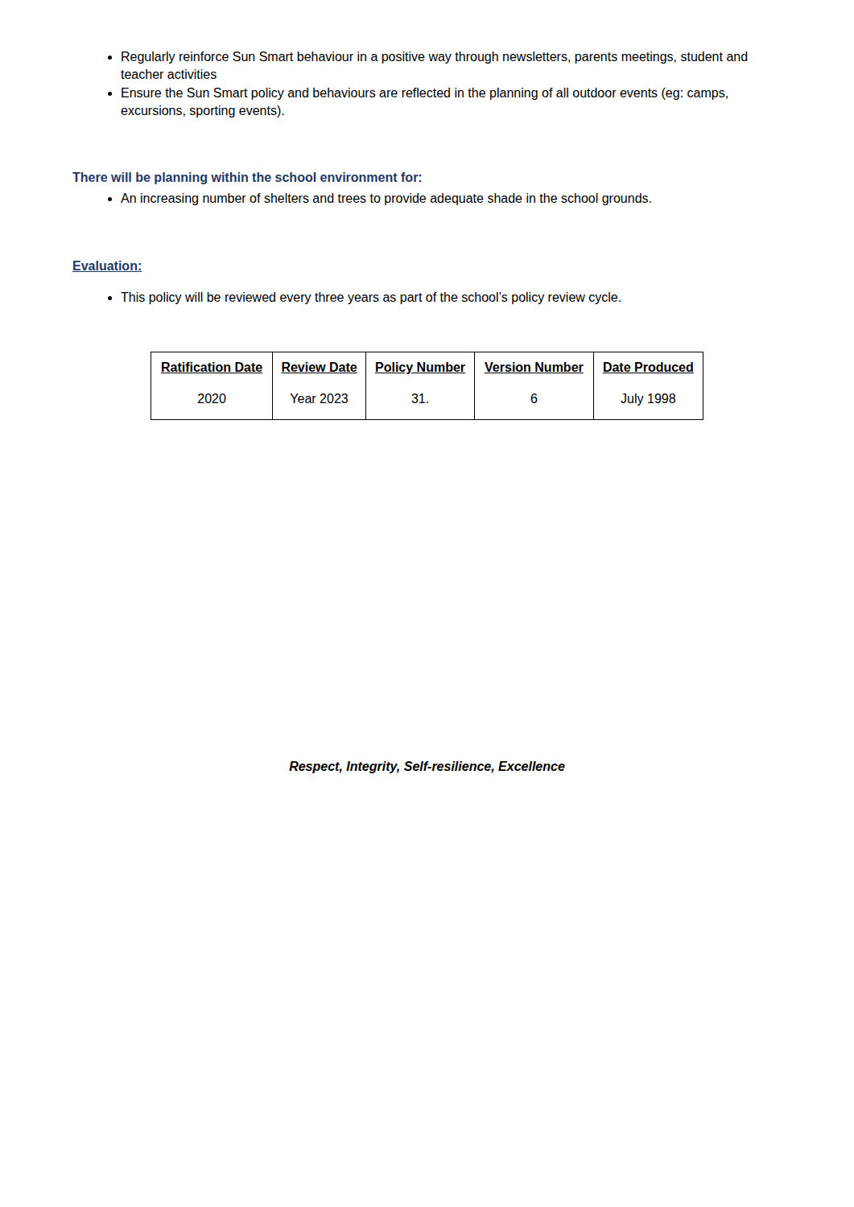Regularly reinforce Sun Smart behaviour in a positive way through newsletters, parents meetings, student and teacher activities
Ensure the Sun Smart policy and behaviours are reflected in the planning of all outdoor events (eg: camps, excursions, sporting events).
There will be planning within the school environment for:
An increasing number of shelters and trees to provide adequate shade in the school grounds.
Evaluation:
This policy will be reviewed every three years as part of the school’s policy review cycle.
| Ratification Date | Review Date | Policy Number | Version Number | Date Produced |
| 2020 | Year 2023 | 31. | 6 | July 1998 |
Respect, Integrity, Self-resilience, Excellence